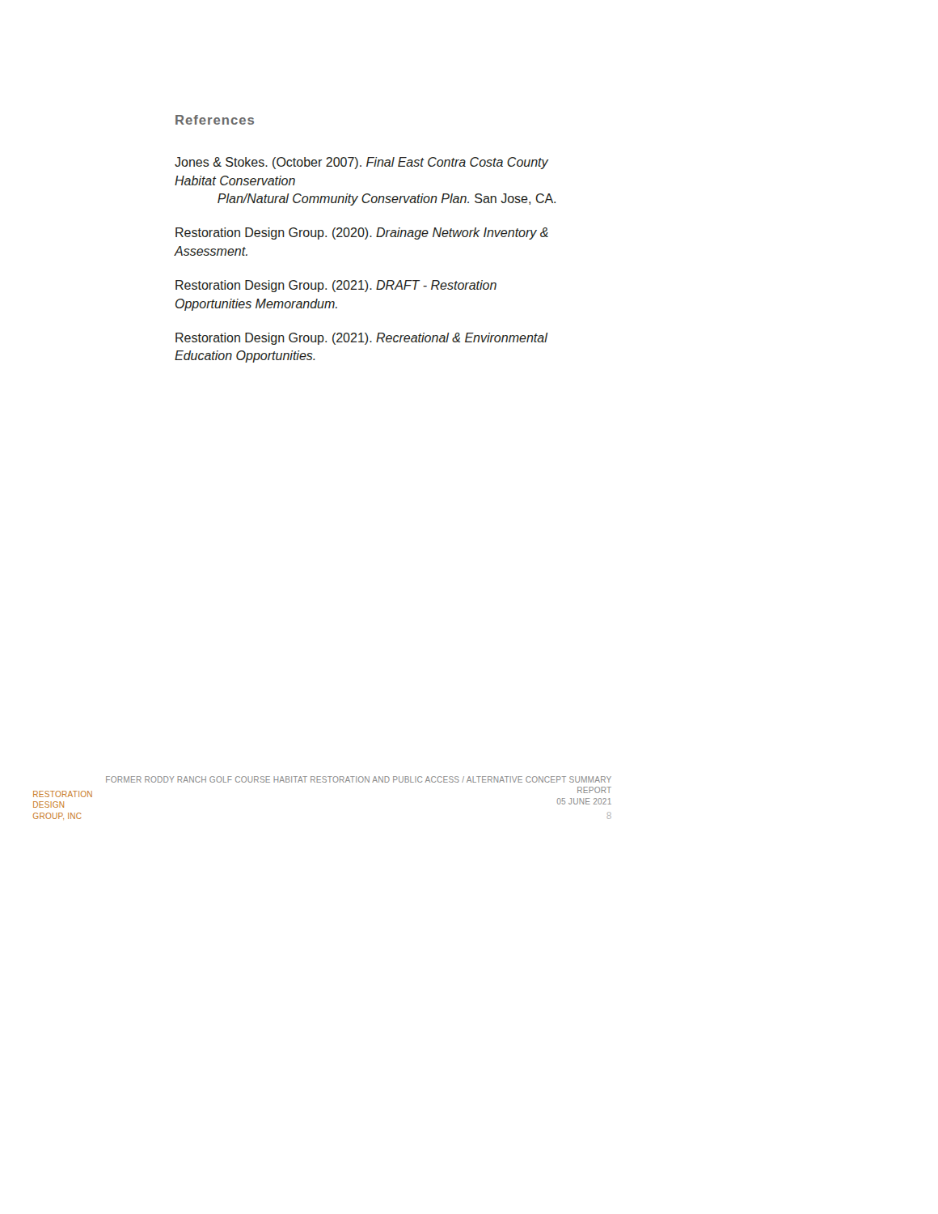References
Jones & Stokes. (October 2007). Final East Contra Costa County Habitat Conservation Plan/Natural Community Conservation Plan. San Jose, CA.
Restoration Design Group. (2020). Drainage Network Inventory & Assessment.
Restoration Design Group. (2021). DRAFT - Restoration Opportunities Memorandum.
Restoration Design Group. (2021). Recreational & Environmental Education Opportunities.
RESTORATION DESIGN GROUP, INC
FORMER RODDY RANCH GOLF COURSE HABITAT RESTORATION AND PUBLIC ACCESS / ALTERNATIVE CONCEPT SUMMARY
REPORT
05 JUNE 2021
8